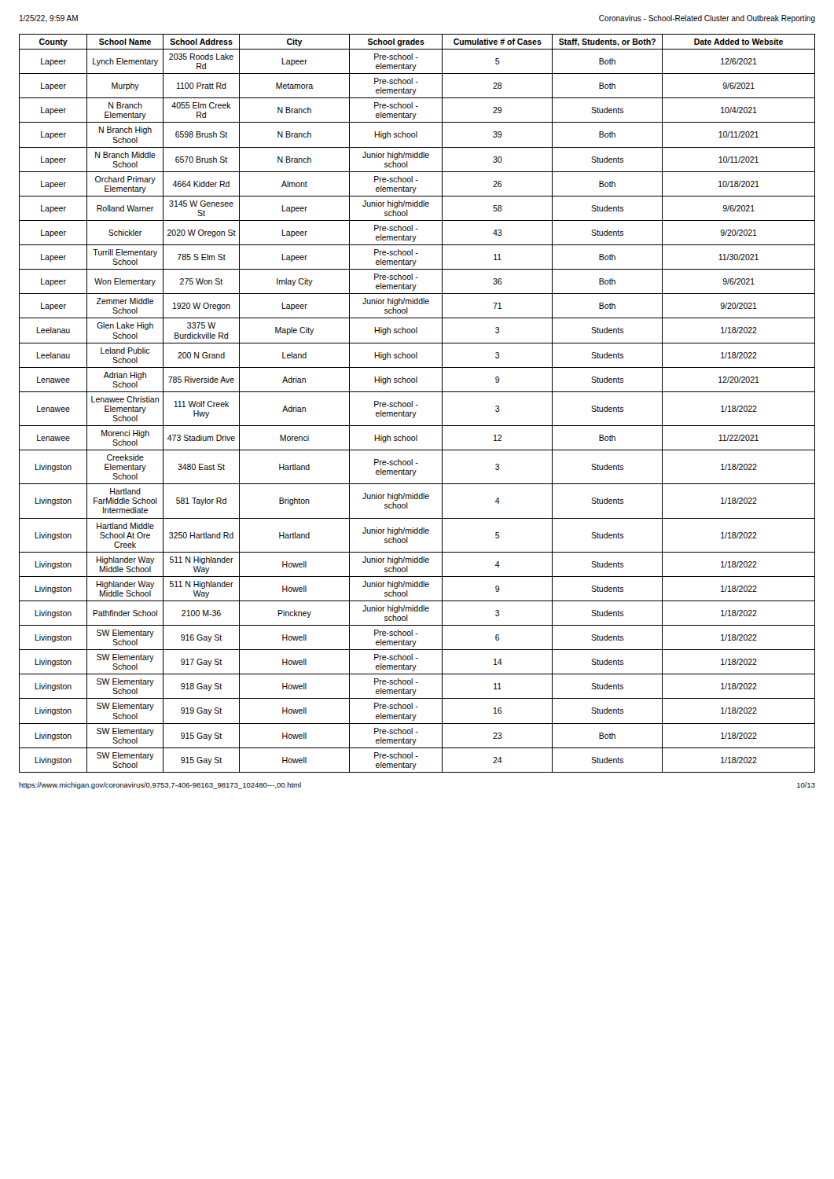1/25/22, 9:59 AM Coronavirus - School-Related Cluster and Outbreak Reporting
| County | School Name | School Address | City | School grades | Cumulative # of Cases | Staff, Students, or Both? | Date Added to Website |
| --- | --- | --- | --- | --- | --- | --- | --- |
| Lapeer | Lynch Elementary | 2035 Roods Lake Rd | Lapeer | Pre-school - elementary | 5 | Both | 12/6/2021 |
| Lapeer | Murphy | 1100 Pratt Rd | Metamora | Pre-school - elementary | 28 | Both | 9/6/2021 |
| Lapeer | N Branch Elementary | 4055 Elm Creek Rd | N Branch | Pre-school - elementary | 29 | Students | 10/4/2021 |
| Lapeer | N Branch High School | 6598 Brush St | N Branch | High school | 39 | Both | 10/11/2021 |
| Lapeer | N Branch Middle School | 6570 Brush St | N Branch | Junior high/middle school | 30 | Students | 10/11/2021 |
| Lapeer | Orchard Primary Elementary | 4664 Kidder Rd | Almont | Pre-school - elementary | 26 | Both | 10/18/2021 |
| Lapeer | Rolland Warner | 3145 W Genesee St | Lapeer | Junior high/middle school | 58 | Students | 9/6/2021 |
| Lapeer | Schickler | 2020 W Oregon St | Lapeer | Pre-school - elementary | 43 | Students | 9/20/2021 |
| Lapeer | Turrill Elementary School | 785 S Elm St | Lapeer | Pre-school - elementary | 11 | Both | 11/30/2021 |
| Lapeer | Won Elementary | 275 Won St | Imlay City | Pre-school - elementary | 36 | Both | 9/6/2021 |
| Lapeer | Zemmer Middle School | 1920 W Oregon | Lapeer | Junior high/middle school | 71 | Both | 9/20/2021 |
| Leelanau | Glen Lake High School | 3375 W Burdickville Rd | Maple City | High school | 3 | Students | 1/18/2022 |
| Leelanau | Leland Public School | 200 N Grand | Leland | High school | 3 | Students | 1/18/2022 |
| Lenawee | Adrian High School | 785 Riverside Ave | Adrian | High school | 9 | Students | 12/20/2021 |
| Lenawee | Lenawee Christian Elementary School | 111 Wolf Creek Hwy | Adrian | Pre-school - elementary | 3 | Students | 1/18/2022 |
| Lenawee | Morenci High School | 473 Stadium Drive | Morenci | High school | 12 | Both | 11/22/2021 |
| Livingston | Creekside Elementary School | 3480 East St | Hartland | Pre-school - elementary | 3 | Students | 1/18/2022 |
| Livingston | Hartland FarMiddle School Intermediate | 581 Taylor Rd | Brighton | Junior high/middle school | 4 | Students | 1/18/2022 |
| Livingston | Hartland Middle School At Ore Creek | 3250 Hartland Rd | Hartland | Junior high/middle school | 5 | Students | 1/18/2022 |
| Livingston | Highlander Way Middle School | 511 N Highlander Way | Howell | Junior high/middle school | 4 | Students | 1/18/2022 |
| Livingston | Highlander Way Middle School | 511 N Highlander Way | Howell | Junior high/middle school | 9 | Students | 1/18/2022 |
| Livingston | Pathfinder School | 2100 M-36 | Pinckney | Junior high/middle school | 3 | Students | 1/18/2022 |
| Livingston | SW Elementary School | 916 Gay St | Howell | Pre-school - elementary | 6 | Students | 1/18/2022 |
| Livingston | SW Elementary School | 917 Gay St | Howell | Pre-school - elementary | 14 | Students | 1/18/2022 |
| Livingston | SW Elementary School | 918 Gay St | Howell | Pre-school - elementary | 11 | Students | 1/18/2022 |
| Livingston | SW Elementary School | 919 Gay St | Howell | Pre-school - elementary | 16 | Students | 1/18/2022 |
| Livingston | SW Elementary School | 915 Gay St | Howell | Pre-school - elementary | 23 | Both | 1/18/2022 |
| Livingston | SW Elementary School | 915 Gay St | Howell | Pre-school - elementary | 24 | Students | 1/18/2022 |
https://www.michigan.gov/coronavirus/0,9753,7-406-98163_98173_102480---,00.html 10/13